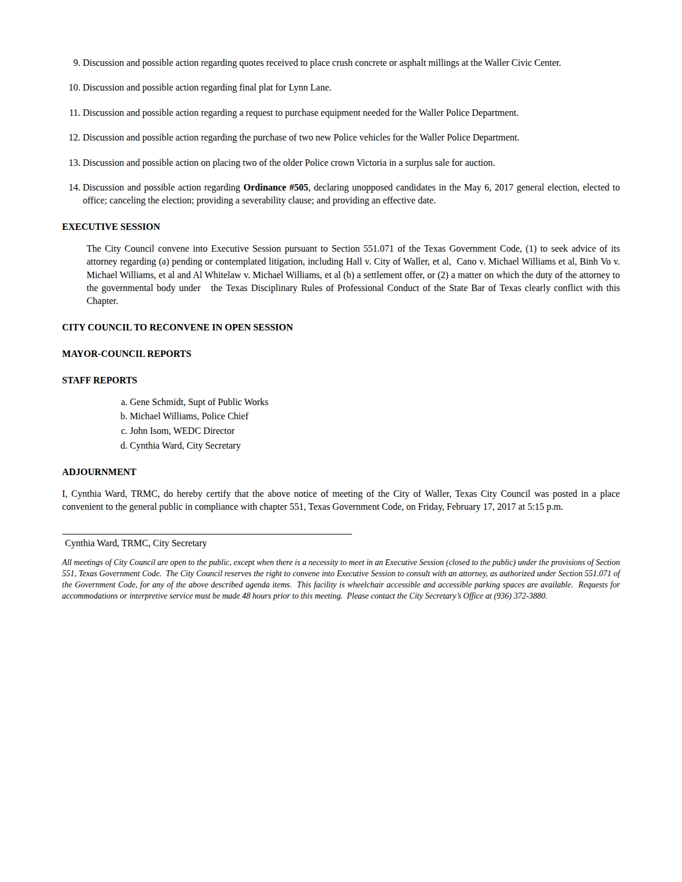Discussion and possible action regarding quotes received to place crush concrete or asphalt millings at the Waller Civic Center.
Discussion and possible action regarding final plat for Lynn Lane.
Discussion and possible action regarding a request to purchase equipment needed for the Waller Police Department.
Discussion and possible action regarding the purchase of two new Police vehicles for the Waller Police Department.
Discussion and possible action on placing two of the older Police crown Victoria in a surplus sale for auction.
Discussion and possible action regarding Ordinance #505, declaring unopposed candidates in the May 6, 2017 general election, elected to office; canceling the election; providing a severability clause; and providing an effective date.
Executive Session
The City Council convene into Executive Session pursuant to Section 551.071 of the Texas Government Code, (1) to seek advice of its attorney regarding (a) pending or contemplated litigation, including Hall v. City of Waller, et al, Cano v. Michael Williams et al, Binh Vo v. Michael Williams, et al and Al Whitelaw v. Michael Williams, et al (b) a settlement offer, or (2) a matter on which the duty of the attorney to the governmental body under the Texas Disciplinary Rules of Professional Conduct of the State Bar of Texas clearly conflict with this Chapter.
City Council to Reconvene in Open Session
Mayor-Council Reports
Staff Reports
Gene Schmidt, Supt of Public Works
Michael Williams, Police Chief
John Isom, WEDC Director
Cynthia Ward, City Secretary
Adjournment
I, Cynthia Ward, TRMC, do hereby certify that the above notice of meeting of the City of Waller, Texas City Council was posted in a place convenient to the general public in compliance with chapter 551, Texas Government Code, on Friday, February 17, 2017 at 5:15 p.m.
Cynthia Ward, TRMC, City Secretary
All meetings of City Council are open to the public, except when there is a necessity to meet in an Executive Session (closed to the public) under the provisions of Section 551, Texas Government Code. The City Council reserves the right to convene into Executive Session to consult with an attorney, as authorized under Section 551.071 of the Government Code, for any of the above described agenda items. This facility is wheelchair accessible and accessible parking spaces are available. Requests for accommodations or interpretive service must be made 48 hours prior to this meeting. Please contact the City Secretary’s Office at (936) 372-3880.